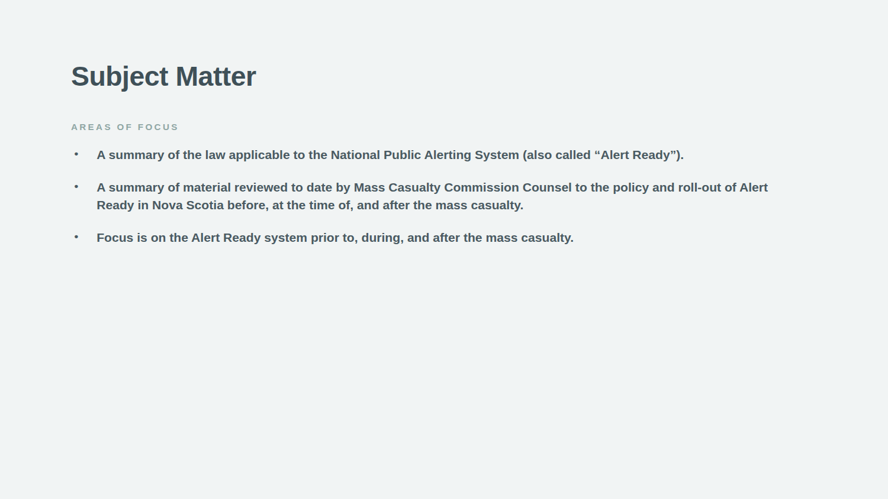Subject Matter
Areas of Focus
A summary of the law applicable to the National Public Alerting System (also called “Alert Ready”).
A summary of material reviewed to date by Mass Casualty Commission Counsel to the policy and roll-out of Alert Ready in Nova Scotia before, at the time of, and after the mass casualty.
Focus is on the Alert Ready system prior to, during, and after the mass casualty.